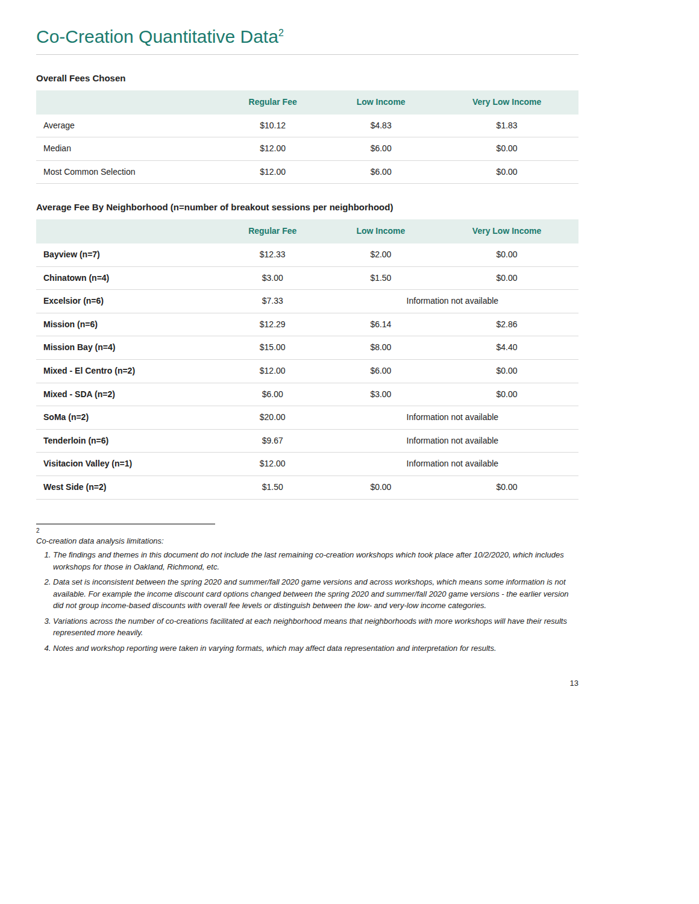Co-Creation Quantitative Data2
Overall Fees Chosen
| | Regular Fee | Low Income | Very Low Income |
| --- | --- | --- | --- |
| Average | $10.12 | $4.83 | $1.83 |
| Median | $12.00 | $6.00 | $0.00 |
| Most Common Selection | $12.00 | $6.00 | $0.00 |
Average Fee By Neighborhood (n=number of breakout sessions per neighborhood)
| | Regular Fee | Low Income | Very Low Income |
| --- | --- | --- | --- |
| Bayview (n=7) | $12.33 | $2.00 | $0.00 |
| Chinatown (n=4) | $3.00 | $1.50 | $0.00 |
| Excelsior (n=6) | $7.33 | Information not available |
| Mission (n=6) | $12.29 | $6.14 | $2.86 |
| Mission Bay (n=4) | $15.00 | $8.00 | $4.40 |
| Mixed - El Centro (n=2) | $12.00 | $6.00 | $0.00 |
| Mixed - SDA (n=2) | $6.00 | $3.00 | $0.00 |
| SoMa (n=2) | $20.00 | Information not available |
| Tenderloin (n=6) | $9.67 | Information not available |
| Visitacion Valley (n=1) | $12.00 | Information not available |
| West Side (n=2) | $1.50 | $0.00 | $0.00 |
2
Co-creation data analysis limitations:
The findings and themes in this document do not include the last remaining co-creation workshops which took place after 10/2/2020, which includes workshops for those in Oakland, Richmond, etc.
Data set is inconsistent between the spring 2020 and summer/fall 2020 game versions and across workshops, which means some information is not available. For example the income discount card options changed between the spring 2020 and summer/fall 2020 game versions - the earlier version did not group income-based discounts with overall fee levels or distinguish between the low- and very-low income categories.
Variations across the number of co-creations facilitated at each neighborhood means that neighborhoods with more workshops will have their results represented more heavily.
Notes and workshop reporting were taken in varying formats, which may affect data representation and interpretation for results.
13